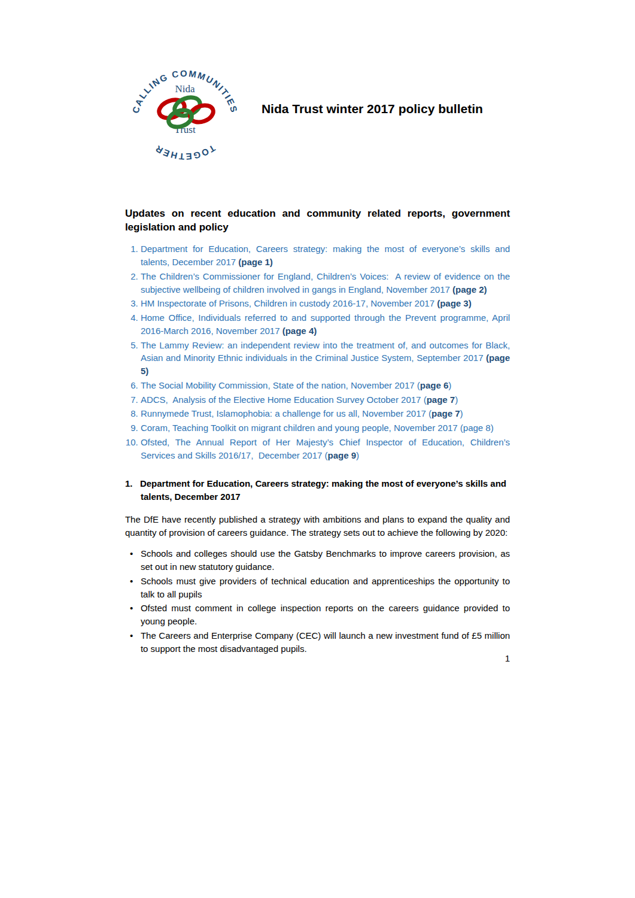CALLING COMMUNITIES TOGETHER Nida Trust
Nida Trust winter 2017 policy bulletin
Updates on recent education and community related reports, government legislation and policy
Department for Education, Careers strategy: making the most of everyone’s skills and talents, December 2017 (page 1)
The Children’s Commissioner for England, Children’s Voices: A review of evidence on the subjective wellbeing of children involved in gangs in England, November 2017 (page 2)
HM Inspectorate of Prisons, Children in custody 2016-17, November 2017 (page 3)
Home Office, Individuals referred to and supported through the Prevent programme, April 2016-March 2016, November 2017 (page 4)
The Lammy Review: an independent review into the treatment of, and outcomes for Black, Asian and Minority Ethnic individuals in the Criminal Justice System, September 2017 (page 5)
The Social Mobility Commission, State of the nation, November 2017 (page 6)
ADCS, Analysis of the Elective Home Education Survey October 2017 (page 7)
Runnymede Trust, Islamophobia: a challenge for us all, November 2017 (page 7)
Coram, Teaching Toolkit on migrant children and young people, November 2017 (page 8)
Ofsted, The Annual Report of Her Majesty’s Chief Inspector of Education, Children’s Services and Skills 2016/17, December 2017 (page 9)
1. Department for Education, Careers strategy: making the most of everyone’s skills and talents, December 2017
The DfE have recently published a strategy with ambitions and plans to expand the quality and quantity of provision of careers guidance. The strategy sets out to achieve the following by 2020:
Schools and colleges should use the Gatsby Benchmarks to improve careers provision, as set out in new statutory guidance.
Schools must give providers of technical education and apprenticeships the opportunity to talk to all pupils
Ofsted must comment in college inspection reports on the careers guidance provided to young people.
The Careers and Enterprise Company (CEC) will launch a new investment fund of £5 million to support the most disadvantaged pupils.
1